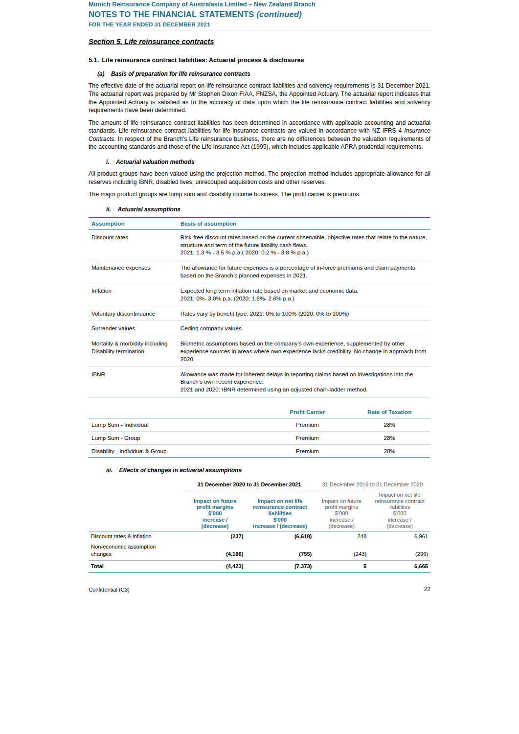Munich Reinsurance Company of Australasia Limited – New Zealand Branch
NOTES TO THE FINANCIAL STATEMENTS (continued)
FOR THE YEAR ENDED 31 DECEMBER 2021
Section 5. Life reinsurance contracts
5.1. Life reinsurance contract liabilities: Actuarial process & disclosures
(a) Basis of preparation for life reinsurance contracts
The effective date of the actuarial report on life reinsurance contract liabilities and solvency requirements is 31 December 2021. The actuarial report was prepared by Mr Stephen Dixon FIAA, FNZSA, the Appointed Actuary. The actuarial report indicates that the Appointed Actuary is satisfied as to the accuracy of data upon which the life reinsurance contract liabilities and solvency requirements have been determined.
The amount of life reinsurance contract liabilities has been determined in accordance with applicable accounting and actuarial standards. Life reinsurance contract liabilities for life insurance contracts are valued in accordance with NZ IFRS 4 Insurance Contracts. In respect of the Branch’s Life reinsurance business, there are no differences between the valuation requirements of the accounting standards and those of the Life Insurance Act (1995), which includes applicable APRA prudential requirements.
i. Actuarial valuation methods
All product groups have been valued using the projection method. The projection method includes appropriate allowance for all reserves including IBNR, disabled lives, unrecouped acquisition costs and other reserves.
The major product groups are lump sum and disability income business. The profit carrier is premiums.
ii. Actuarial assumptions
| Assumption | Basis of assumption |
| --- | --- |
| Discount rates | Risk-free discount rates based on the current observable, objective rates that relate to the nature, structure and term of the future liability cash flows. 2021: 1.3 % - 3.5 % p.a.( 2020: 0.2 % - 3.8 % p.a.) |
| Maintenance expenses | The allowance for future expenses is a percentage of in-force premiums and claim payments based on the Branch’s planned expenses in 2021. |
| Inflation | Expected long term inflation rate based on market and economic data. 2021: 0%- 3.0% p.a. (2020: 1.8%- 2.6% p.a.) |
| Voluntary discontinuance | Rates vary by benefit type: 2021: 0% to 100% (2020: 0% to 100%) |
| Surrender values | Ceding company values. |
| Mortality & morbidity including Disability termination | Biometric assumptions based on the company’s own experience, supplemented by other experience sources in areas where own experience lacks credibility. No change in approach from 2020. |
| IBNR | Allowance was made for inherent delays in reporting claims based on investigations into the Branch’s own recent experience. 2021 and 2020: IBNR determined using an adjusted chain-ladder method. |
| | Profit Carrier | Rate of Taxation |
| --- | --- | --- |
| Lump Sum - Individual | Premium | 28% |
| Lump Sum - Group | Premium | 28% |
| Disability - Individual & Group | Premium | 28% |
iii. Effects of changes in actuarial assumptions
| | 31 December 2020 to 31 December 2021 | 31 December 2019 to 31 December 2020 |
| --- | --- | --- |
| | Impact on future profit margins $'000 increase / (decrease) | Impact on net life reinsurance contract liabilities $'000 increase / (decrease) | Impact on future profit margins $'000 increase / (decrease) | Impact on net life reinsurance contract liabilities $'000 increase / (decrease) |
| Discount rates & inflation | (237) | (6,618) | 248 | 6,961 |
| Non-economic assumption changes | (4,186) | (755) | (243) | (296) |
| Total | (4,423) | (7,373) | 5 | 6,665 |
Confidential (C3)
22